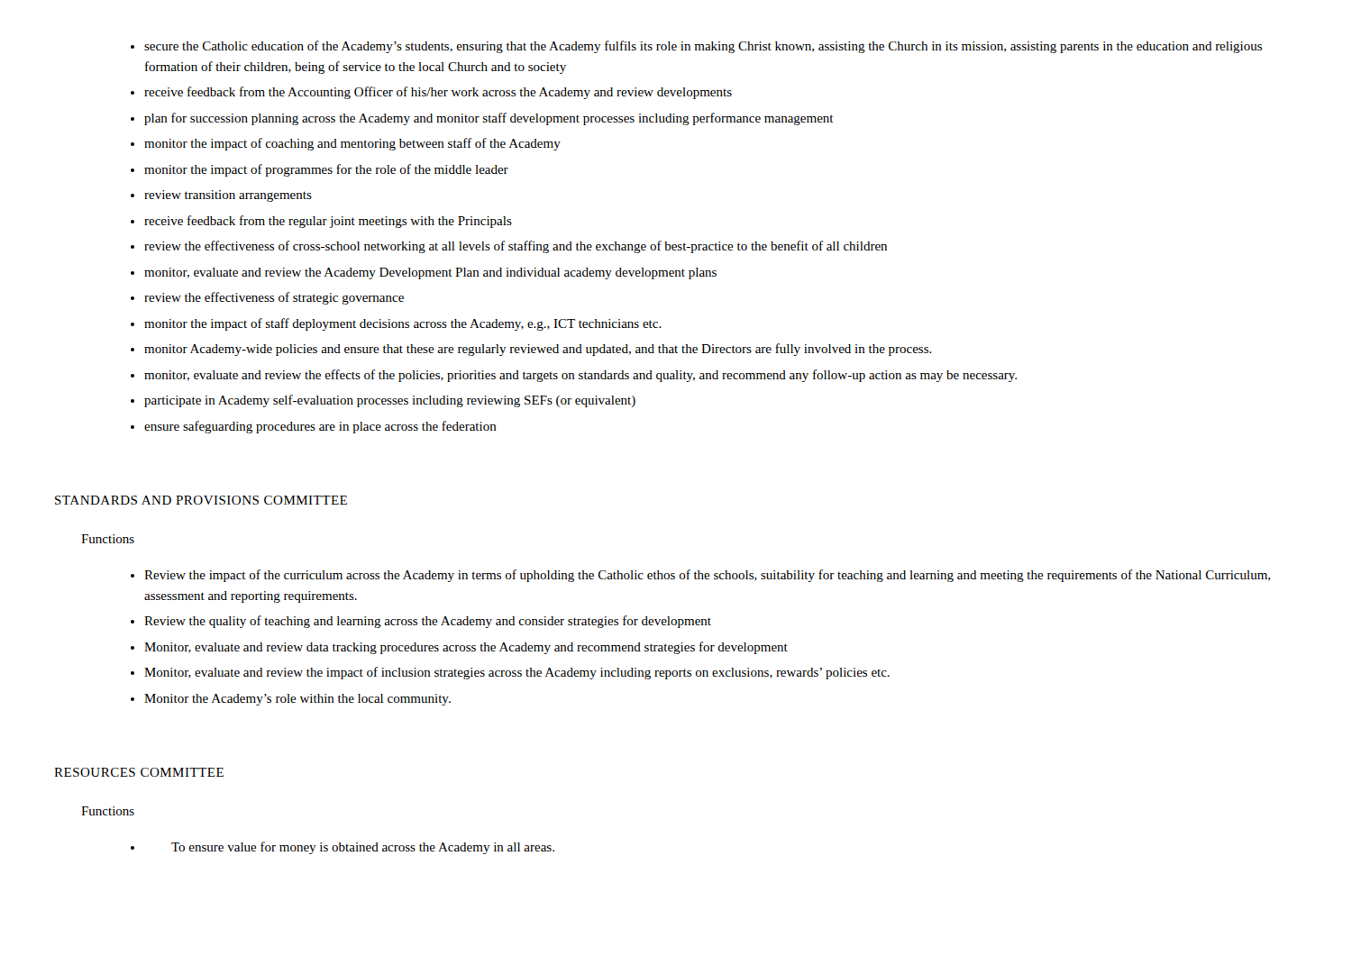secure the Catholic education of the Academy’s students, ensuring that the Academy fulfils its role in making Christ known, assisting the Church in its mission, assisting parents in the education and religious formation of their children, being of service to the local Church and to society
receive feedback from the Accounting Officer of his/her work across the Academy and review developments
plan for succession planning across the Academy and monitor staff development processes including performance management
monitor the impact of coaching and mentoring between staff of the Academy
monitor the impact of programmes for the role of the middle leader
review transition arrangements
receive feedback from the regular joint meetings with the Principals
review the effectiveness of cross-school networking at all levels of staffing and the exchange of best-practice to the benefit of all children
monitor, evaluate and review the Academy Development Plan and individual academy development plans
review the effectiveness of strategic governance
monitor the impact of staff deployment decisions across the Academy, e.g., ICT technicians etc.
monitor Academy-wide policies and ensure that these are regularly reviewed and updated, and that the Directors are fully involved in the process.
monitor, evaluate and review the effects of the policies, priorities and targets on standards and quality, and recommend any follow-up action as may be necessary.
participate in Academy self-evaluation processes including reviewing SEFs (or equivalent)
ensure safeguarding procedures are in place across the federation
STANDARDS AND PROVISIONS COMMITTEE
Functions
Review the impact of the curriculum across the Academy in terms of upholding the Catholic ethos of the schools, suitability for teaching and learning and meeting the requirements of the National Curriculum, assessment and reporting requirements.
Review the quality of teaching and learning across the Academy and consider strategies for development
Monitor, evaluate and review data tracking procedures across the Academy and recommend strategies for development
Monitor, evaluate and review the impact of inclusion strategies across the Academy including reports on exclusions, rewards’ policies etc.
Monitor the Academy’s role within the local community.
RESOURCES COMMITTEE
Functions
To ensure value for money is obtained across the Academy in all areas.